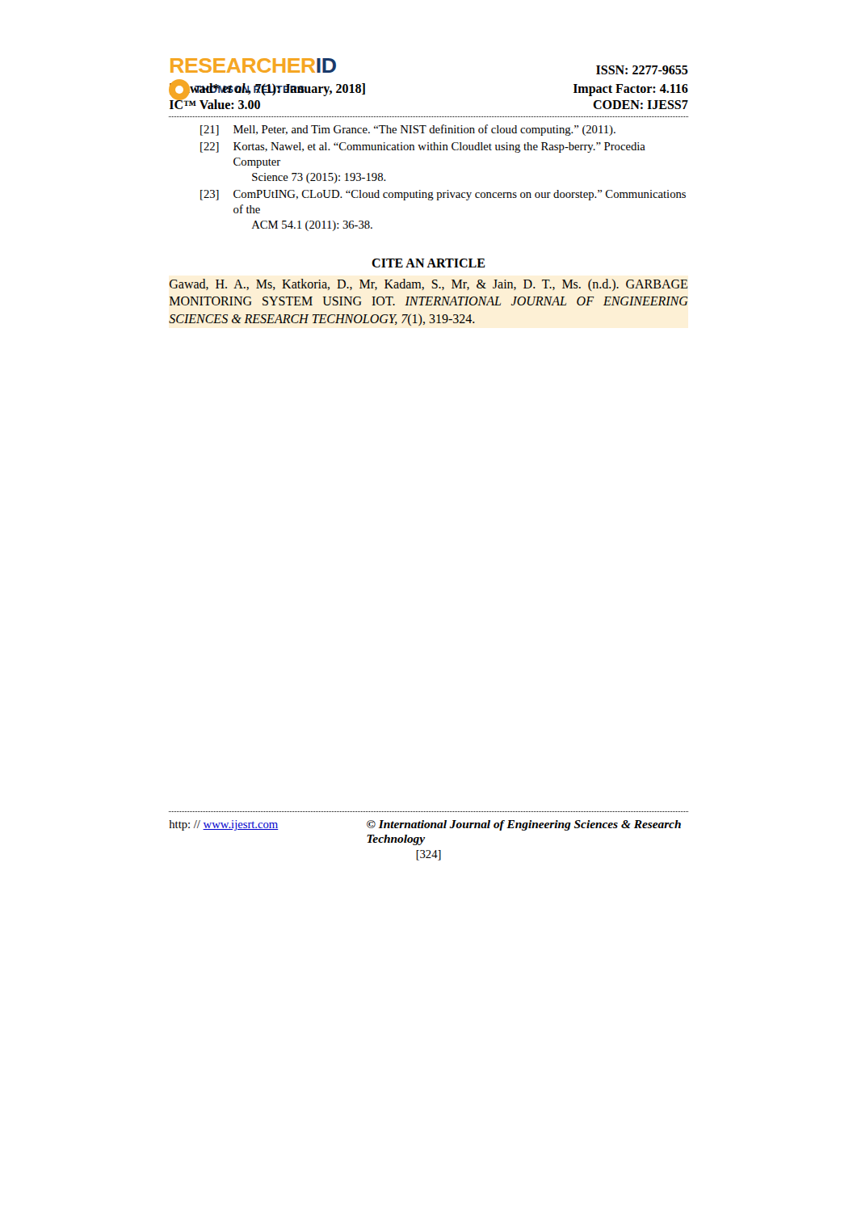RESEARCHER ID
THOMSON REUTERS
ISSN: 2277-9655
[Gawad* et al., 7(1): January, 2018]
IC™ Value: 3.00
Impact Factor: 4.116
CODEN: IJESS7
[21]
Mell, Peter, and Tim Grance. “The NIST definition of cloud computing.” (2011).
[22]
Kortas, Nawel, et al. “Communication within Cloudlet using the Rasp-berry.” Procedia ComputerScience 73 (2015): 193-198.
[23]
ComPUtING, CLoUD. “Cloud computing privacy concerns on our doorstep.” Communications of theACM 54.1 (2011): 36-38.
CITE AN ARTICLE
Gawad, H. A., Ms, Katkoria, D., Mr, Kadam, S., Mr, & Jain, D. T., Ms. (n.d.). GARBAGE MONITORING SYSTEM USING IOT. INTERNATIONAL JOURNAL OF ENGINEERING SCIENCES & RESEARCH TECHNOLOGY, 7(1), 319-324.
http: // www.ijesrt.com
© International Journal of Engineering Sciences & Research Technology
[324]